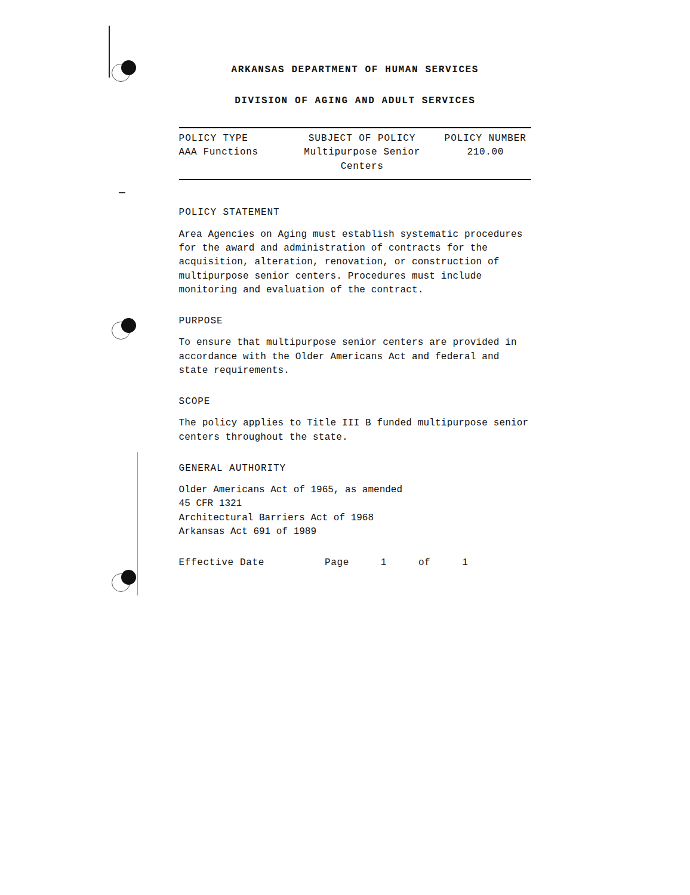ARKANSAS DEPARTMENT OF HUMAN SERVICES
DIVISION OF AGING AND ADULT SERVICES
| POLICY TYPE AAA Functions | SUBJECT OF POLICY Multipurpose Senior Centers | POLICY NUMBER 210.00 |
POLICY STATEMENT
Area Agencies on Aging must establish systematic procedures for the award and administration of contracts for the acquisition, alteration, renovation, or construction of multipurpose senior centers. Procedures must include monitoring and evaluation of the contract.
PURPOSE
To ensure that multipurpose senior centers are provided in accordance with the Older Americans Act and federal and state requirements.
SCOPE
The policy applies to Title III B funded multipurpose senior centers throughout the state.
GENERAL AUTHORITY
Older Americans Act of 1965, as amended
45 CFR 1321
Architectural Barriers Act of 1968
Arkansas Act 691 of 1989
Effective Date
Page 1 of 1